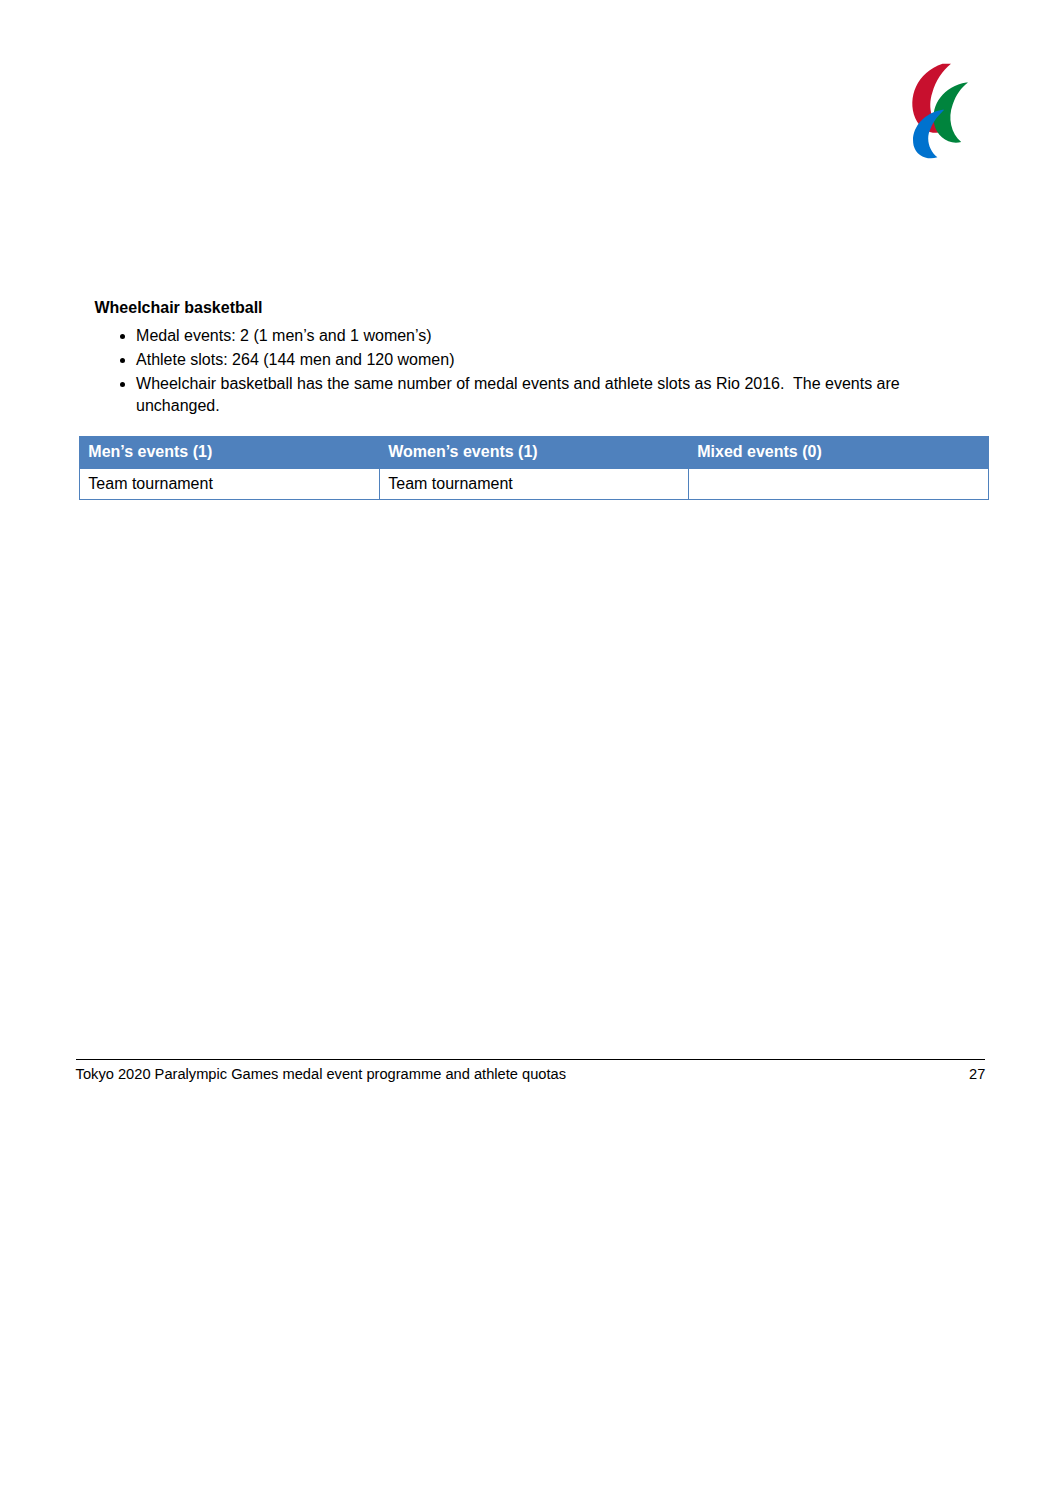Wheelchair basketball
Medal events: 2 (1 men’s and 1 women’s)
Athlete slots: 264 (144 men and 120 women)
Wheelchair basketball has the same number of medal events and athlete slots as Rio 2016. The events are unchanged.
| Men’s events (1) | Women’s events (1) | Mixed events (0) |
| --- | --- | --- |
| Team tournament | Team tournament | |
Tokyo 2020 Paralympic Games medal event programme and athlete quotas 27